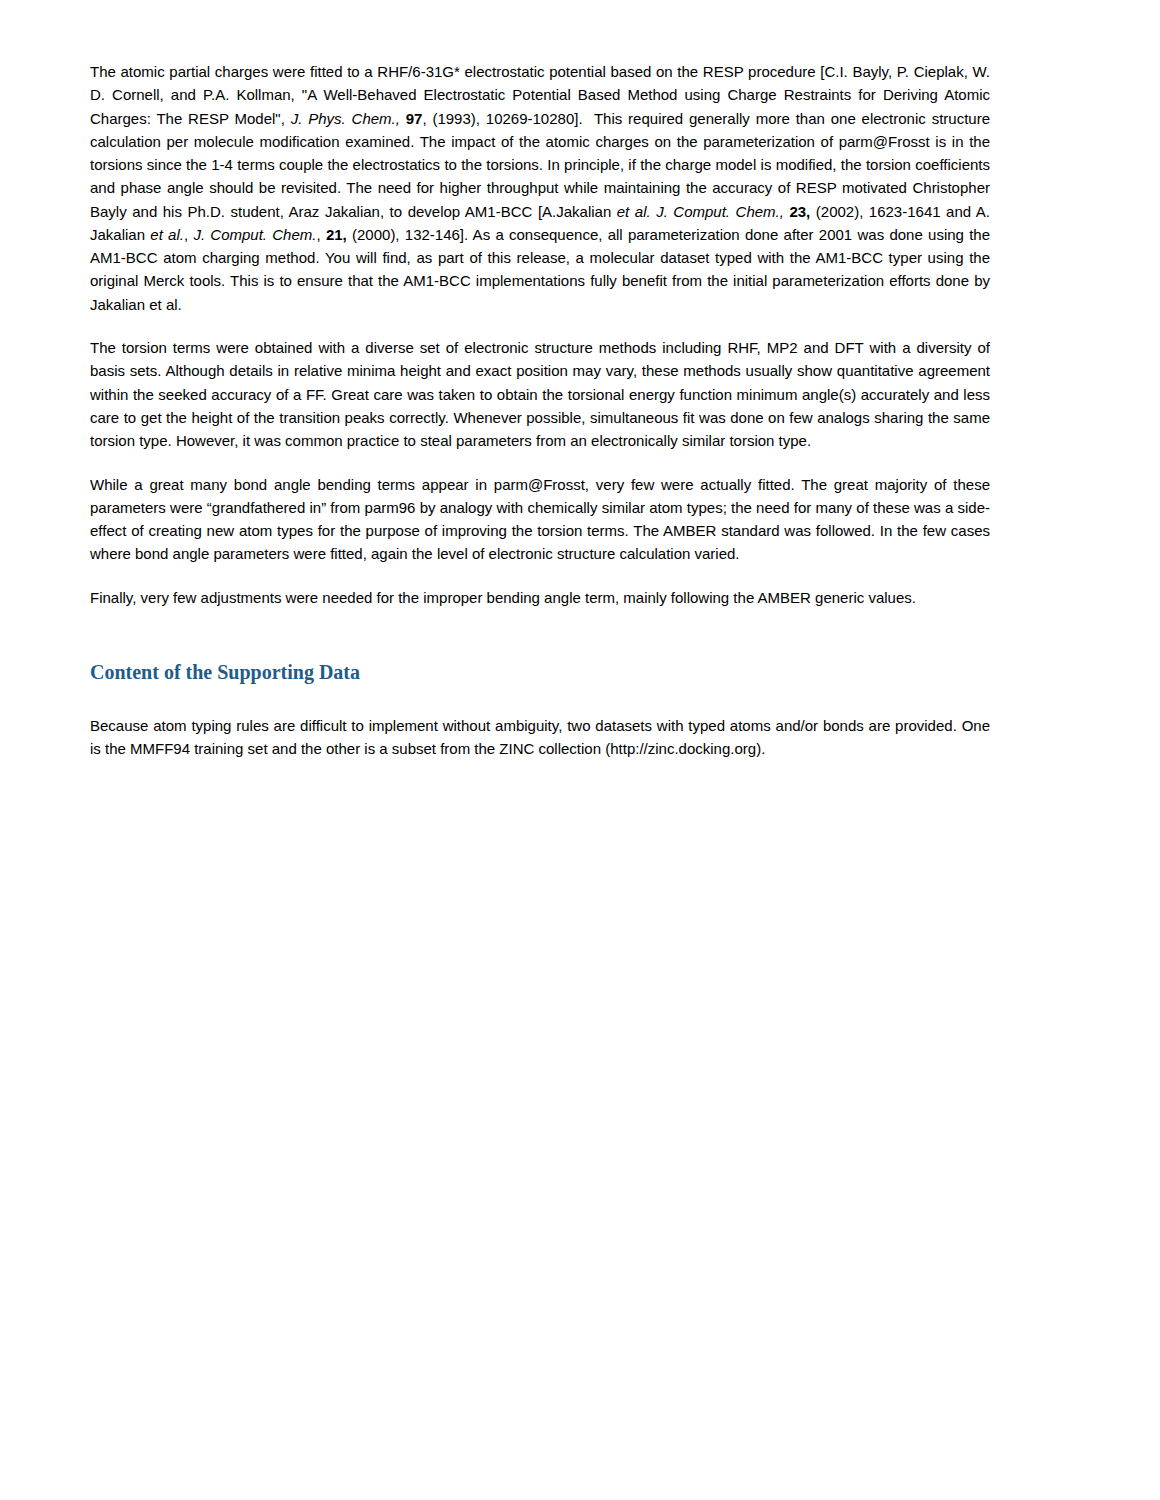The atomic partial charges were fitted to a RHF/6-31G* electrostatic potential based on the RESP procedure [C.I. Bayly, P. Cieplak, W. D. Cornell, and P.A. Kollman, "A Well-Behaved Electrostatic Potential Based Method using Charge Restraints for Deriving Atomic Charges: The RESP Model", J. Phys. Chem., 97, (1993), 10269-10280]. This required generally more than one electronic structure calculation per molecule modification examined. The impact of the atomic charges on the parameterization of parm@Frosst is in the torsions since the 1-4 terms couple the electrostatics to the torsions. In principle, if the charge model is modified, the torsion coefficients and phase angle should be revisited. The need for higher throughput while maintaining the accuracy of RESP motivated Christopher Bayly and his Ph.D. student, Araz Jakalian, to develop AM1-BCC [A.Jakalian et al. J. Comput. Chem., 23, (2002), 1623-1641 and A. Jakalian et al., J. Comput. Chem., 21, (2000), 132-146]. As a consequence, all parameterization done after 2001 was done using the AM1-BCC atom charging method. You will find, as part of this release, a molecular dataset typed with the AM1-BCC typer using the original Merck tools. This is to ensure that the AM1-BCC implementations fully benefit from the initial parameterization efforts done by Jakalian et al.
The torsion terms were obtained with a diverse set of electronic structure methods including RHF, MP2 and DFT with a diversity of basis sets. Although details in relative minima height and exact position may vary, these methods usually show quantitative agreement within the seeked accuracy of a FF. Great care was taken to obtain the torsional energy function minimum angle(s) accurately and less care to get the height of the transition peaks correctly. Whenever possible, simultaneous fit was done on few analogs sharing the same torsion type. However, it was common practice to steal parameters from an electronically similar torsion type.
While a great many bond angle bending terms appear in parm@Frosst, very few were actually fitted. The great majority of these parameters were “grandfathered in” from parm96 by analogy with chemically similar atom types; the need for many of these was a side-effect of creating new atom types for the purpose of improving the torsion terms. The AMBER standard was followed. In the few cases where bond angle parameters were fitted, again the level of electronic structure calculation varied.
Finally, very few adjustments were needed for the improper bending angle term, mainly following the AMBER generic values.
Content of the Supporting Data
Because atom typing rules are difficult to implement without ambiguity, two datasets with typed atoms and/or bonds are provided. One is the MMFF94 training set and the other is a subset from the ZINC collection (http://zinc.docking.org).